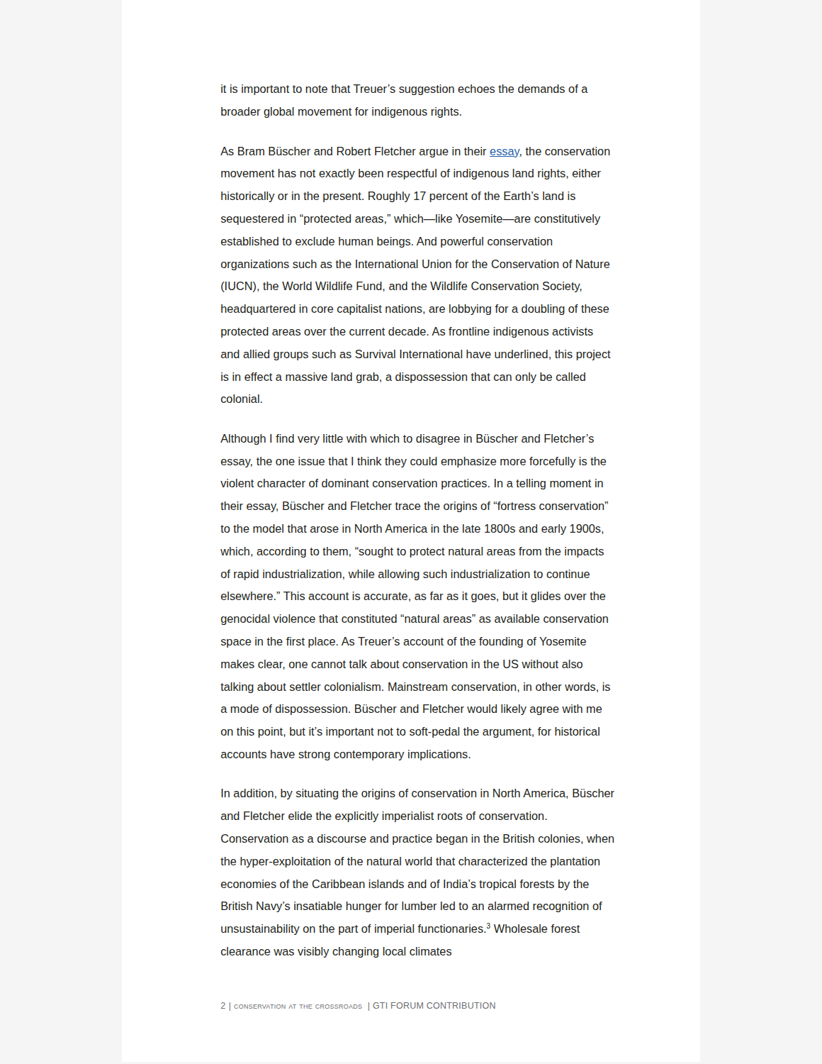it is important to note that Treuer’s suggestion echoes the demands of a broader global movement for indigenous rights.
As Bram Büscher and Robert Fletcher argue in their essay, the conservation movement has not exactly been respectful of indigenous land rights, either historically or in the present. Roughly 17 percent of the Earth’s land is sequestered in “protected areas,” which—like Yosemite—are constitutively established to exclude human beings. And powerful conservation organizations such as the International Union for the Conservation of Nature (IUCN), the World Wildlife Fund, and the Wildlife Conservation Society, headquartered in core capitalist nations, are lobbying for a doubling of these protected areas over the current decade. As frontline indigenous activists and allied groups such as Survival International have underlined, this project is in effect a massive land grab, a dispossession that can only be called colonial.
Although I find very little with which to disagree in Büscher and Fletcher’s essay, the one issue that I think they could emphasize more forcefully is the violent character of dominant conservation practices. In a telling moment in their essay, Büscher and Fletcher trace the origins of “fortress conservation” to the model that arose in North America in the late 1800s and early 1900s, which, according to them, “sought to protect natural areas from the impacts of rapid industrialization, while allowing such industrialization to continue elsewhere.” This account is accurate, as far as it goes, but it glides over the genocidal violence that constituted “natural areas” as available conservation space in the first place. As Treuer’s account of the founding of Yosemite makes clear, one cannot talk about conservation in the US without also talking about settler colonialism. Mainstream conservation, in other words, is a mode of dispossession. Büscher and Fletcher would likely agree with me on this point, but it’s important not to soft-pedal the argument, for historical accounts have strong contemporary implications.
In addition, by situating the origins of conservation in North America, Büscher and Fletcher elide the explicitly imperialist roots of conservation. Conservation as a discourse and practice began in the British colonies, when the hyper-exploitation of the natural world that characterized the plantation economies of the Caribbean islands and of India’s tropical forests by the British Navy’s insatiable hunger for lumber led to an alarmed recognition of unsustainability on the part of imperial functionaries.3 Wholesale forest clearance was visibly changing local climates
2| Conservation at the Crossroads |GTI FORUM CONTRIBUTION